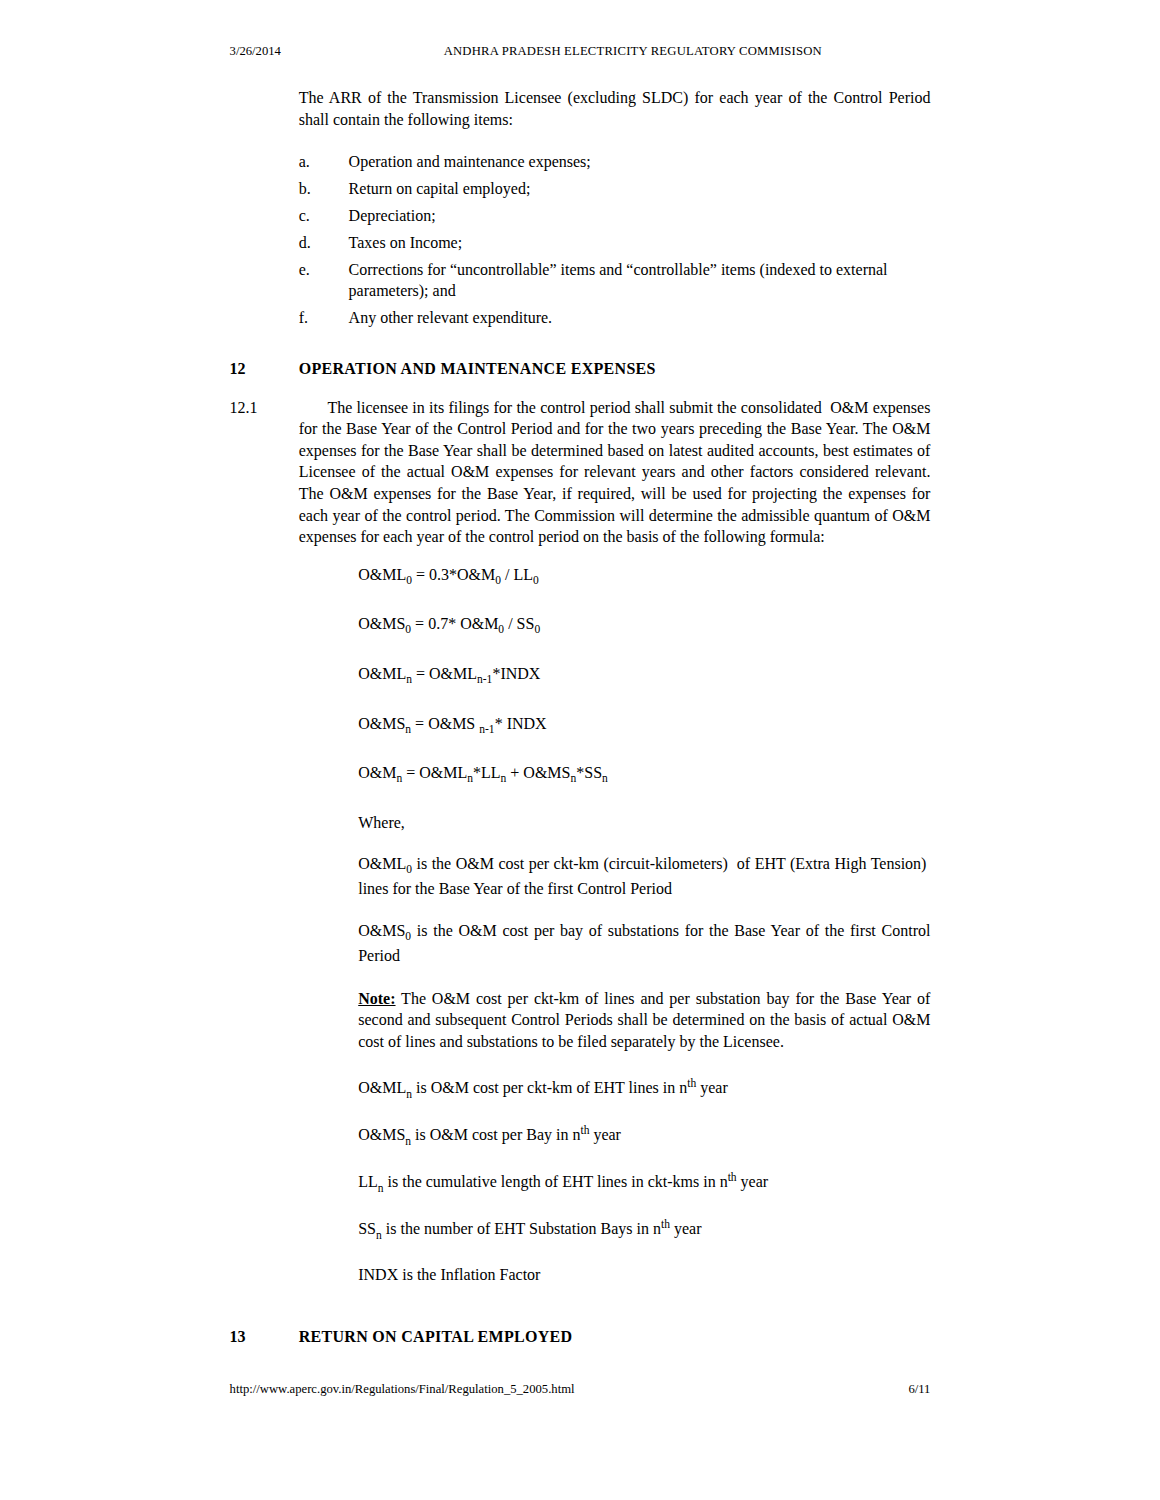3/26/2014
ANDHRA PRADESH ELECTRICITY REGULATORY COMMISISON
The ARR of the Transmission Licensee (excluding SLDC) for each year of the Control Period shall contain the following items:
a. Operation and maintenance expenses;
b. Return on capital employed;
c. Depreciation;
d. Taxes on Income;
e. Corrections for “uncontrollable” items and “controllable” items (indexed to external parameters); and
f. Any other relevant expenditure.
12
OPERATION AND MAINTENANCE EXPENSES
12.1
The licensee in its filings for the control period shall submit the consolidated O&M expenses for the Base Year of the Control Period and for the two years preceding the Base Year. The O&M expenses for the Base Year shall be determined based on latest audited accounts, best estimates of Licensee of the actual O&M expenses for relevant years and other factors considered relevant. The O&M expenses for the Base Year, if required, will be used for projecting the expenses for each year of the control period. The Commission will determine the admissible quantum of O&M expenses for each year of the control period on the basis of the following formula:
O&ML0 = 0.3*O&M0 / LL0
O&MS0 = 0.7* O&M0 / SS0
O&MLn = O&MLn-1*INDX
O&MSn = O&MS n-1* INDX
O&Mn = O&MLn*LLn + O&MSn*SSn
Where,
O&ML0 is the O&M cost per ckt-km (circuit-kilometers) of EHT (Extra High Tension) lines for the Base Year of the first Control Period
O&MS0 is the O&M cost per bay of substations for the Base Year of the first Control Period
Note: The O&M cost per ckt-km of lines and per substation bay for the Base Year of second and subsequent Control Periods shall be determined on the basis of actual O&M cost of lines and substations to be filed separately by the Licensee.
O&MLn is O&M cost per ckt-km of EHT lines in nth year
O&MSn is O&M cost per Bay in nth year
LLn is the cumulative length of EHT lines in ckt-kms in nth year
SSn is the number of EHT Substation Bays in nth year
INDX is the Inflation Factor
13
RETURN ON CAPITAL EMPLOYED
http://www.aperc.gov.in/Regulations/Final/Regulation_5_2005.html
6/11